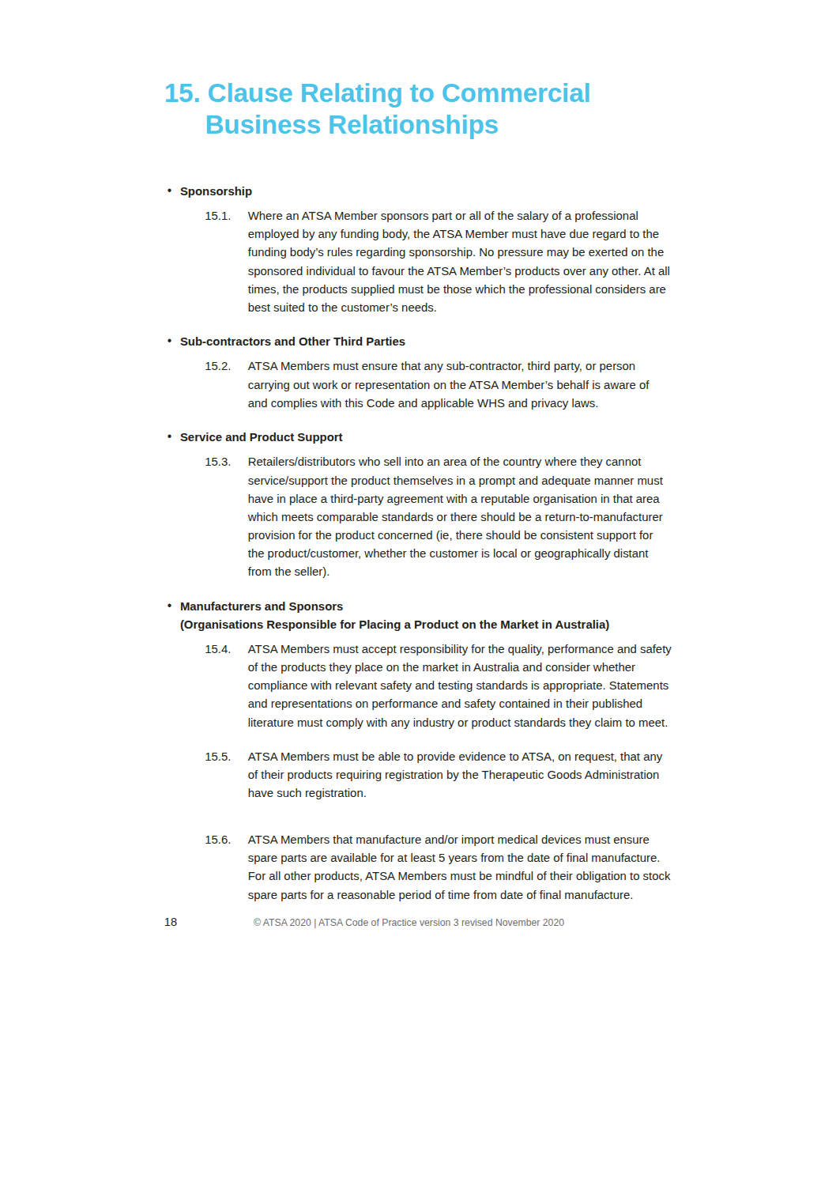15. Clause Relating to CommercialBusiness Relationships
Sponsorship
15.1. Where an ATSA Member sponsors part or all of the salary of a professional employed by any funding body, the ATSA Member must have due regard to the funding body’s rules regarding sponsorship. No pressure may be exerted on the sponsored individual to favour the ATSA Member’s products over any other. At all times, the products supplied must be those which the professional considers are best suited to the customer’s needs.
Sub-contractors and Other Third Parties
15.2. ATSA Members must ensure that any sub-contractor, third party, or person carrying out work or representation on the ATSA Member’s behalf is aware of and complies with this Code and applicable WHS and privacy laws.
Service and Product Support
15.3. Retailers/distributors who sell into an area of the country where they cannot service/support the product themselves in a prompt and adequate manner must have in place a third-party agreement with a reputable organisation in that area which meets comparable standards or there should be a return-to-manufacturer provision for the product concerned (ie, there should be consistent support for the product/customer, whether the customer is local or geographically distant from the seller).
Manufacturers and Sponsors
(Organisations Responsible for Placing a Product on the Market in Australia)
15.4. ATSA Members must accept responsibility for the quality, performance and safety of the products they place on the market in Australia and consider whether compliance with relevant safety and testing standards is appropriate. Statements and representations on performance and safety contained in their published literature must comply with any industry or product standards they claim to meet.
15.5. ATSA Members must be able to provide evidence to ATSA, on request, that any of their products requiring registration by the Therapeutic Goods Administration have such registration.
15.6. ATSA Members that manufacture and/or import medical devices must ensure spare parts are available for at least 5 years from the date of final manufacture. For all other products, ATSA Members must be mindful of their obligation to stock spare parts for a reasonable period of time from date of final manufacture.
18 © ATSA 2020 | ATSA Code of Practice version 3 revised November 2020